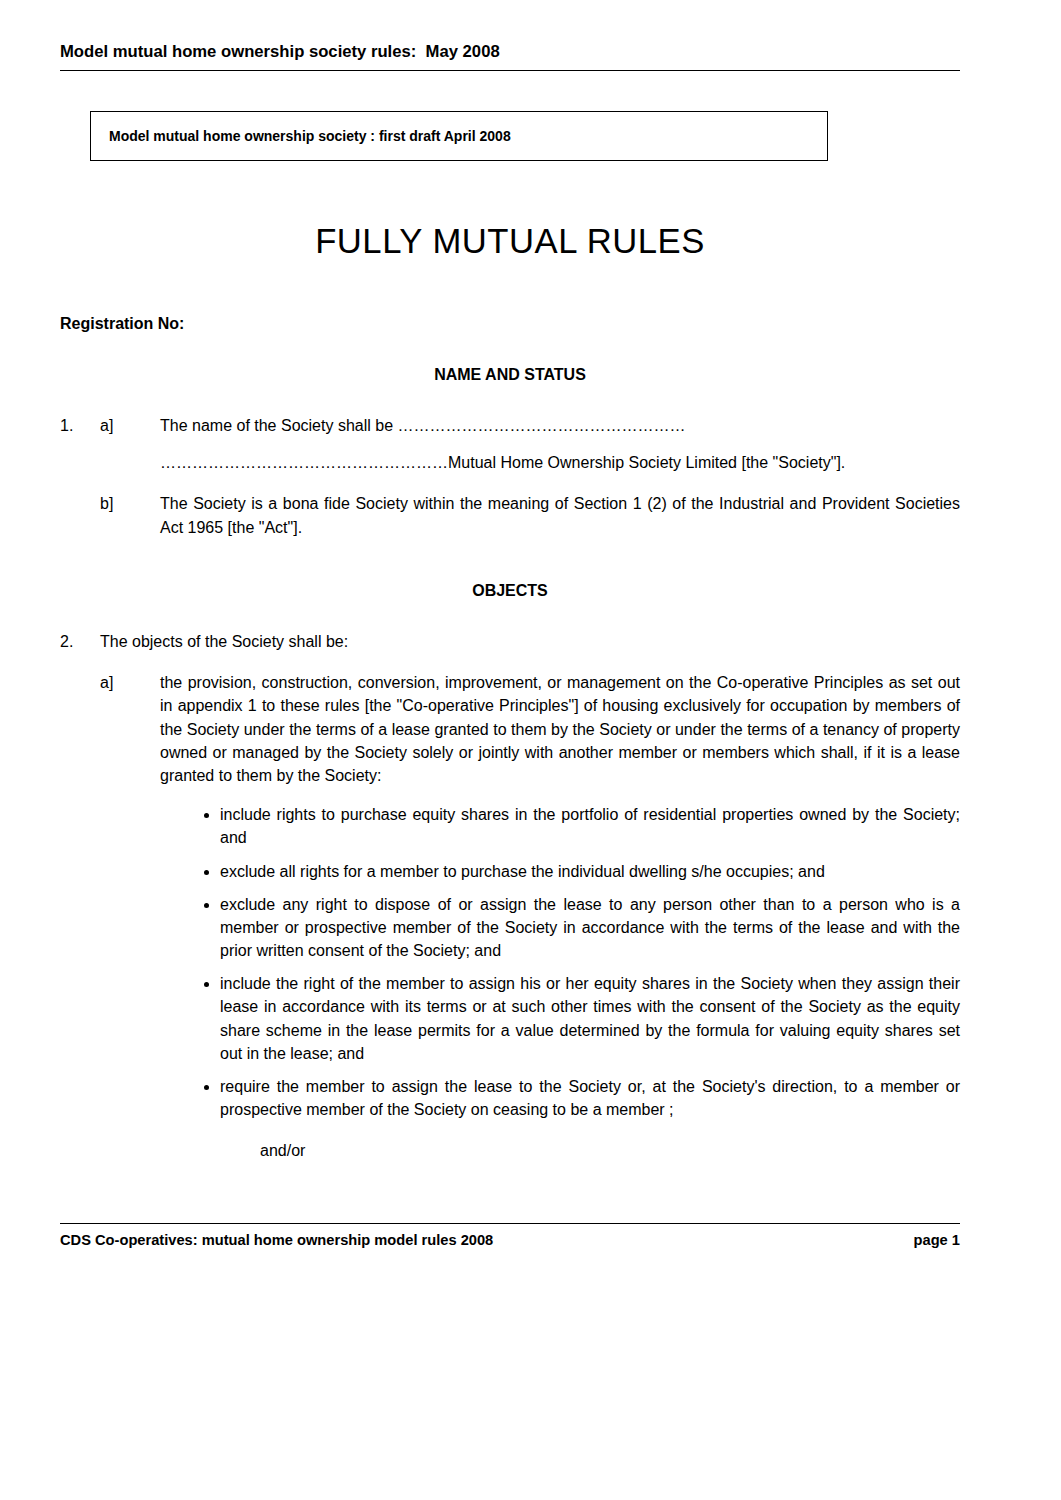Model mutual home ownership society rules: May 2008
Model mutual home ownership society : first draft April 2008
FULLY MUTUAL RULES
Registration No:
NAME AND STATUS
1.
a]
The name of the Society shall be ………………………………………………
………………………………………………Mutual Home Ownership Society Limited [the "Society"].
b]
The Society is a bona fide Society within the meaning of Section 1 (2) of the Industrial and Provident Societies Act 1965 [the "Act"].
OBJECTS
2.
The objects of the Society shall be:
a]
the provision, construction, conversion, improvement, or management on the Co-operative Principles as set out in appendix 1 to these rules [the "Co-operative Principles"] of housing exclusively for occupation by members of the Society under the terms of a lease granted to them by the Society or under the terms of a tenancy of property owned or managed by the Society solely or jointly with another member or members which shall, if it is a lease granted to them by the Society:
include rights to purchase equity shares in the portfolio of residential properties owned by the Society; and
exclude all rights for a member to purchase the individual dwelling s/he occupies; and
exclude any right to dispose of or assign the lease to any person other than to a person who is a member or prospective member of the Society in accordance with the terms of the lease and with the prior written consent of the Society; and
include the right of the member to assign his or her equity shares in the Society when they assign their lease in accordance with its terms or at such other times with the consent of the Society as the equity share scheme in the lease permits for a value determined by the formula for valuing equity shares set out in the lease; and
require the member to assign the lease to the Society or, at the Society's direction, to a member or prospective member of the Society on ceasing to be a member ;
and/or
CDS Co-operatives: mutual home ownership model rules 2008 page 1